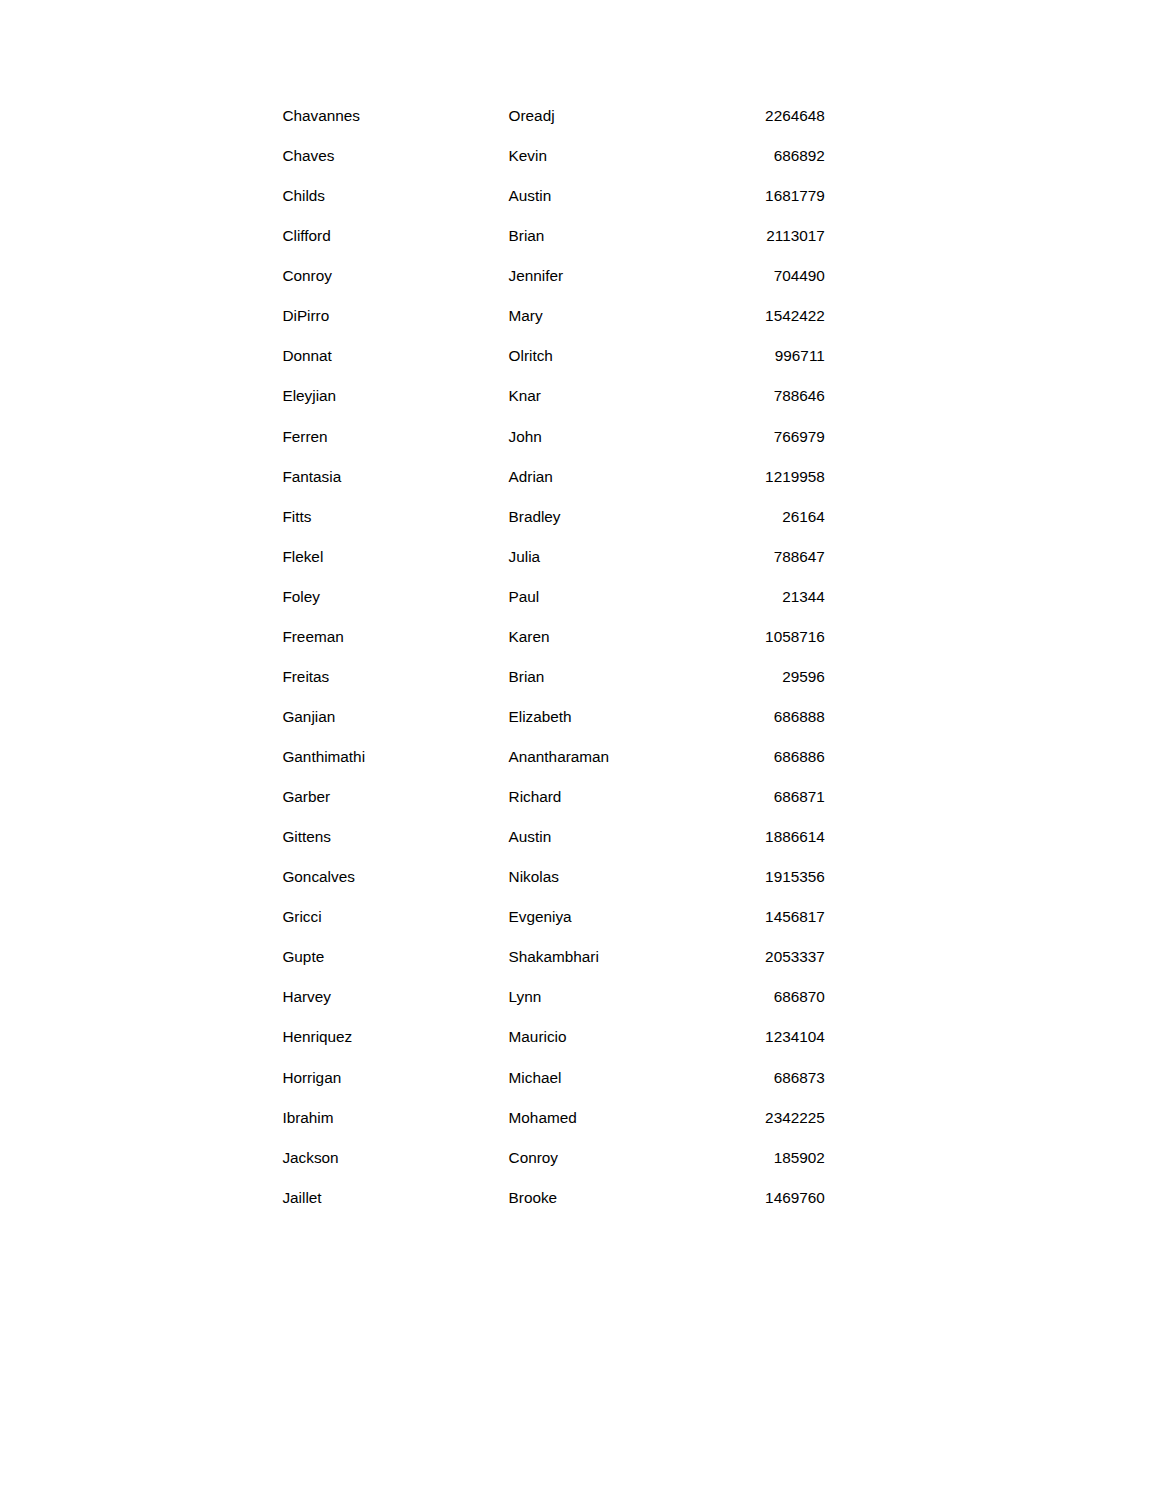| Chavannes | Oreadj | 2264648 |
| Chaves | Kevin | 686892 |
| Childs | Austin | 1681779 |
| Clifford | Brian | 2113017 |
| Conroy | Jennifer | 704490 |
| DiPirro | Mary | 1542422 |
| Donnat | Olritch | 996711 |
| Eleyjian | Knar | 788646 |
| Ferren | John | 766979 |
| Fantasia | Adrian | 1219958 |
| Fitts | Bradley | 26164 |
| Flekel | Julia | 788647 |
| Foley | Paul | 21344 |
| Freeman | Karen | 1058716 |
| Freitas | Brian | 29596 |
| Ganjian | Elizabeth | 686888 |
| Ganthimathi | Anantharaman | 686886 |
| Garber | Richard | 686871 |
| Gittens | Austin | 1886614 |
| Goncalves | Nikolas | 1915356 |
| Gricci | Evgeniya | 1456817 |
| Gupte | Shakambhari | 2053337 |
| Harvey | Lynn | 686870 |
| Henriquez | Mauricio | 1234104 |
| Horrigan | Michael | 686873 |
| Ibrahim | Mohamed | 2342225 |
| Jackson | Conroy | 185902 |
| Jaillet | Brooke | 1469760 |